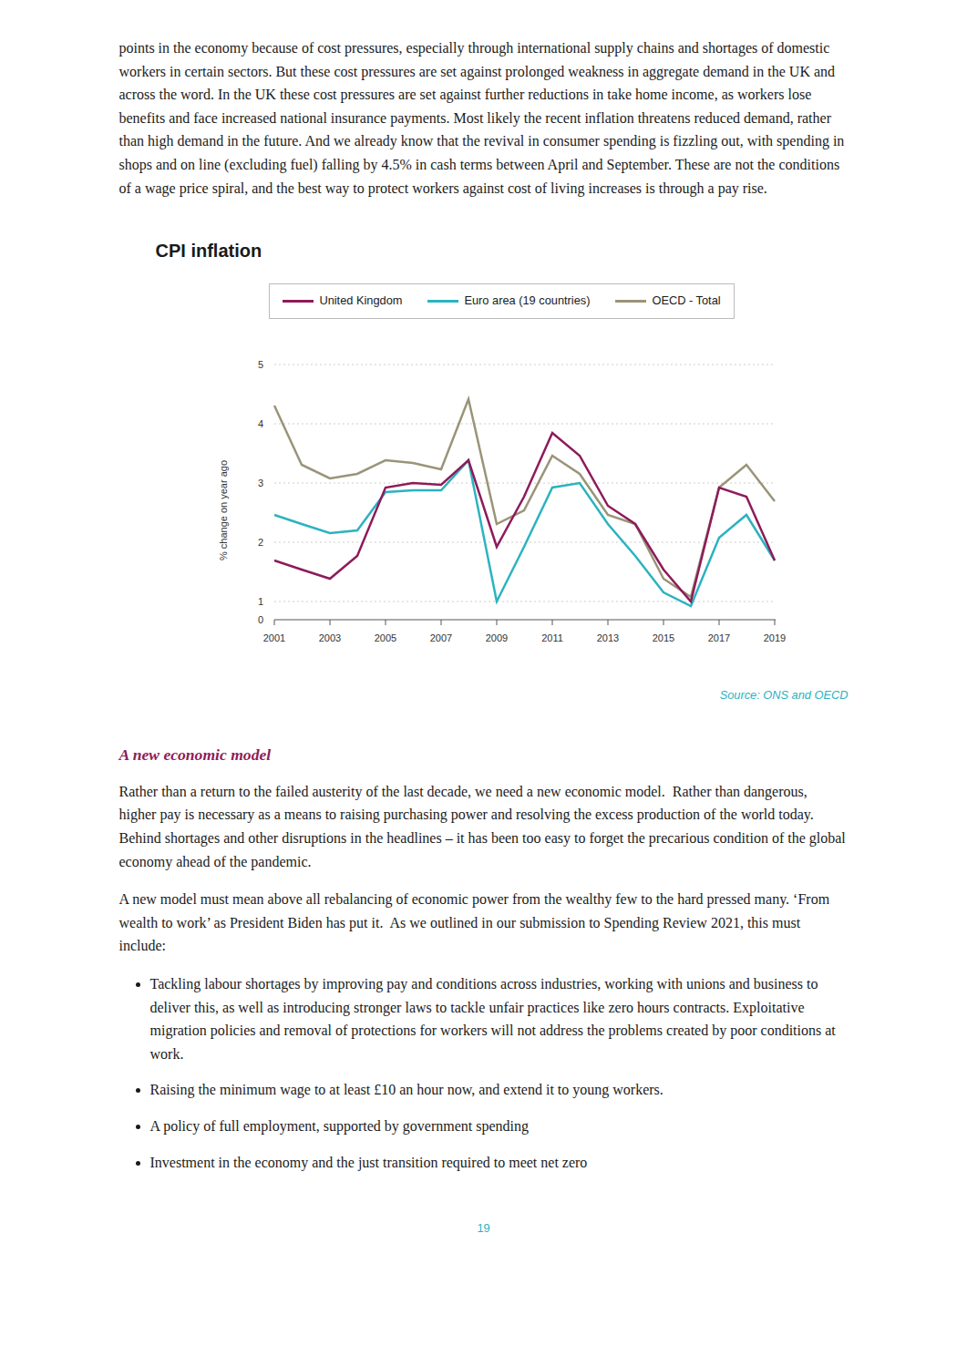points in the economy because of cost pressures, especially through international supply chains and shortages of domestic workers in certain sectors. But these cost pressures are set against prolonged weakness in aggregate demand in the UK and across the word. In the UK these cost pressures are set against further reductions in take home income, as workers lose benefits and face increased national insurance payments. Most likely the recent inflation threatens reduced demand, rather than high demand in the future. And we already know that the revival in consumer spending is fizzling out, with spending in shops and on line (excluding fuel) falling by 4.5% in cash terms between April and September. These are not the conditions of a wage price spiral, and the best way to protect workers against cost of living increases is through a pay rise.
CPI inflation
United Kingdom
Euro area (19 countries)
OECD - Total
% change on year ago 5 4 3 2 1 0 2001 2003 2005 2007 2009 2011 2013 2015 2017 2019
Source: ONS and OECD
A new economic model
Rather than a return to the failed austerity of the last decade, we need a new economic model. Rather than dangerous, higher pay is necessary as a means to raising purchasing power and resolving the excess production of the world today. Behind shortages and other disruptions in the headlines – it has been too easy to forget the precarious condition of the global economy ahead of the pandemic.
A new model must mean above all rebalancing of economic power from the wealthy few to the hard pressed many. ‘From wealth to work’ as President Biden has put it. As we outlined in our submission to Spending Review 2021, this must include:
Tackling labour shortages by improving pay and conditions across industries, working with unions and business to deliver this, as well as introducing stronger laws to tackle unfair practices like zero hours contracts. Exploitative migration policies and removal of protections for workers will not address the problems created by poor conditions at work.
Raising the minimum wage to at least £10 an hour now, and extend it to young workers.
A policy of full employment, supported by government spending
Investment in the economy and the just transition required to meet net zero
19